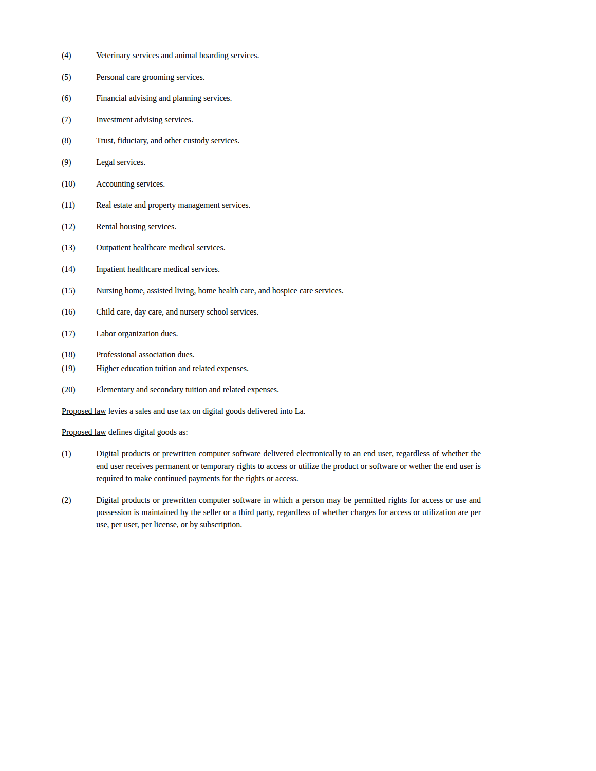(4) Veterinary services and animal boarding services.
(5) Personal care grooming services.
(6) Financial advising and planning services.
(7) Investment advising services.
(8) Trust, fiduciary, and other custody services.
(9) Legal services.
(10) Accounting services.
(11) Real estate and property management services.
(12) Rental housing services.
(13) Outpatient healthcare medical services.
(14) Inpatient healthcare medical services.
(15) Nursing home, assisted living, home health care, and hospice care services.
(16) Child care, day care, and nursery school services.
(17) Labor organization dues.
(18) Professional association dues.
(19) Higher education tuition and related expenses.
(20) Elementary and secondary tuition and related expenses.
Proposed law levies a sales and use tax on digital goods delivered into La.
Proposed law defines digital goods as:
(1) Digital products or prewritten computer software delivered electronically to an end user, regardless of whether the end user receives permanent or temporary rights to access or utilize the product or software or wether the end user is required to make continued payments for the rights or access.
(2) Digital products or prewritten computer software in which a person may be permitted rights for access or use and possession is maintained by the seller or a third party, regardless of whether charges for access or utilization are per use, per user, per license, or by subscription.